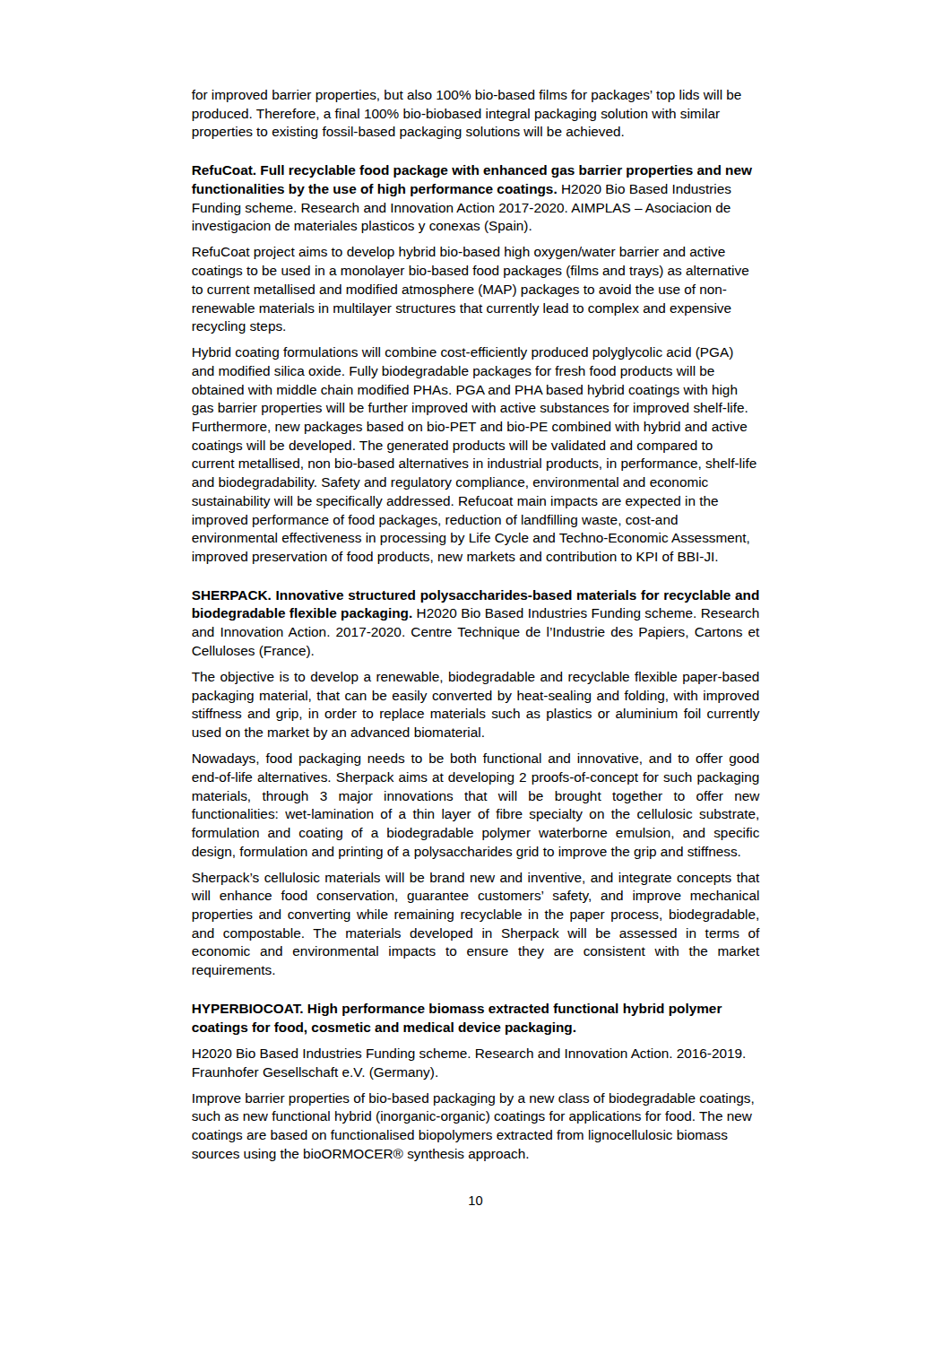for improved barrier properties, but also 100% bio-based films for packages’ top lids will be produced. Therefore, a final 100% bio-biobased integral packaging solution with similar properties to existing fossil-based packaging solutions will be achieved.
RefuCoat. Full recyclable food package with enhanced gas barrier properties and new functionalities by the use of high performance coatings. H2020 Bio Based Industries Funding scheme. Research and Innovation Action 2017-2020. AIMPLAS – Asociacion de investigacion de materiales plasticos y conexas (Spain).
RefuCoat project aims to develop hybrid bio-based high oxygen/water barrier and active coatings to be used in a monolayer bio-based food packages (films and trays) as alternative to current metallised and modified atmosphere (MAP) packages to avoid the use of non-renewable materials in multilayer structures that currently lead to complex and expensive recycling steps.
Hybrid coating formulations will combine cost-efficiently produced polyglycolic acid (PGA) and modified silica oxide. Fully biodegradable packages for fresh food products will be obtained with middle chain modified PHAs. PGA and PHA based hybrid coatings with high gas barrier properties will be further improved with active substances for improved shelf-life. Furthermore, new packages based on bio-PET and bio-PE combined with hybrid and active coatings will be developed. The generated products will be validated and compared to current metallised, non bio-based alternatives in industrial products, in performance, shelf-life and biodegradability. Safety and regulatory compliance, environmental and economic sustainability will be specifically addressed. Refucoat main impacts are expected in the improved performance of food packages, reduction of landfilling waste, cost-and environmental effectiveness in processing by Life Cycle and Techno-Economic Assessment, improved preservation of food products, new markets and contribution to KPI of BBI-JI.
SHERPACK. Innovative structured polysaccharides-based materials for recyclable and biodegradable flexible packaging. H2020 Bio Based Industries Funding scheme. Research and Innovation Action. 2017-2020. Centre Technique de l’Industrie des Papiers, Cartons et Celluloses (France).
The objective is to develop a renewable, biodegradable and recyclable flexible paper-based packaging material, that can be easily converted by heat-sealing and folding, with improved stiffness and grip, in order to replace materials such as plastics or aluminium foil currently used on the market by an advanced biomaterial.
Nowadays, food packaging needs to be both functional and innovative, and to offer good end-of-life alternatives. Sherpack aims at developing 2 proofs-of-concept for such packaging materials, through 3 major innovations that will be brought together to offer new functionalities: wet-lamination of a thin layer of fibre specialty on the cellulosic substrate, formulation and coating of a biodegradable polymer waterborne emulsion, and specific design, formulation and printing of a polysaccharides grid to improve the grip and stiffness.
Sherpack’s cellulosic materials will be brand new and inventive, and integrate concepts that will enhance food conservation, guarantee customers’ safety, and improve mechanical properties and converting while remaining recyclable in the paper process, biodegradable, and compostable. The materials developed in Sherpack will be assessed in terms of economic and environmental impacts to ensure they are consistent with the market requirements.
HYPERBIOCOAT. High performance biomass extracted functional hybrid polymer coatings for food, cosmetic and medical device packaging.
H2020 Bio Based Industries Funding scheme. Research and Innovation Action. 2016-2019. Fraunhofer Gesellschaft e.V. (Germany).
Improve barrier properties of bio-based packaging by a new class of biodegradable coatings, such as new functional hybrid (inorganic-organic) coatings for applications for food. The new coatings are based on functionalised biopolymers extracted from lignocellulosic biomass sources using the bioORMOCER® synthesis approach.
10